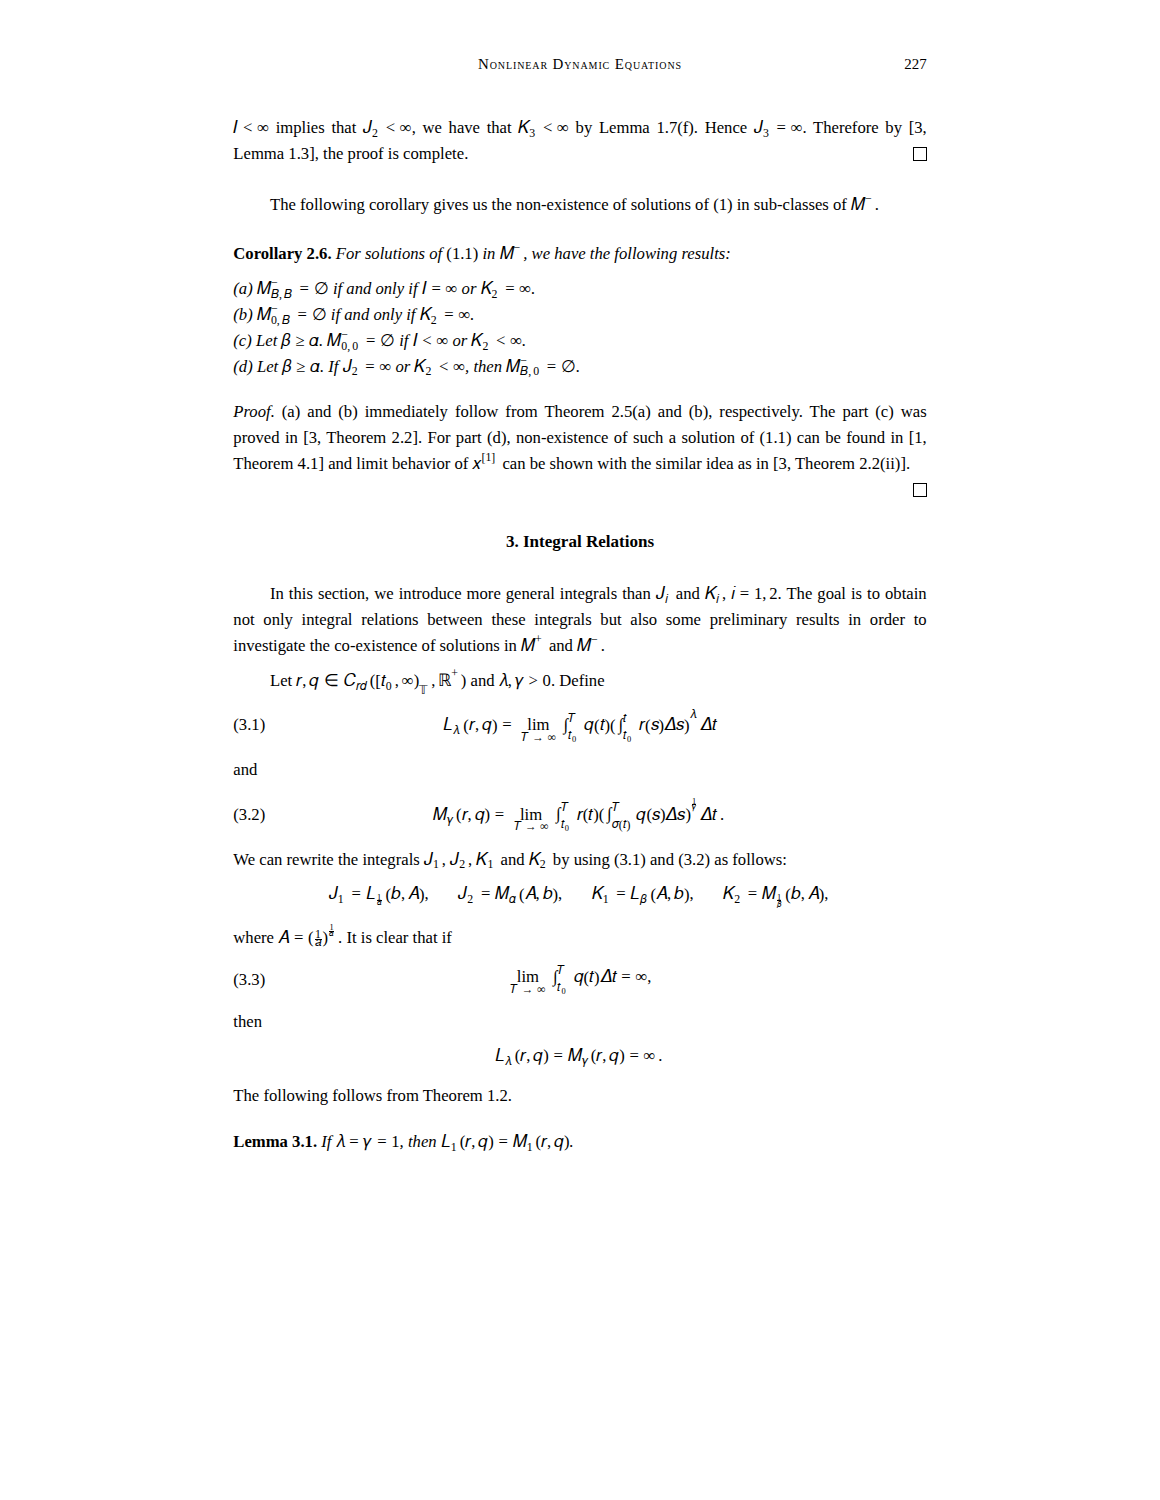Nonlinear Dynamic Equations 227
I<∞ implies that J2<∞, we have that K3<∞ by Lemma 1.7(f). Hence J3=∞. Therefore by [3, Lemma 1.3], the proof is complete.
The following corollary gives us the non-existence of solutions of (1) in sub-classes of M−.
Corollary 2.6. For solutions of (1.1) in M−, we have the following results:
(a) MB,B−=∅ if and only if I=∞ or K2=∞.
(b) M0,B−=∅ if and only if K2=∞.
(c) Let β≥α. M0,0−=∅ if I<∞ or K2<∞.
(d) Let β≥α. If J2=∞ or K2<∞, then MB,0−=∅.
Proof. (a) and (b) immediately follow from Theorem 2.5(a) and (b), respectively. The part (c) was proved in [3, Theorem 2.2]. For part (d), non-existence of such a solution of (1.1) can be found in [1, Theorem 4.1] and limit behavior of x[1] can be shown with the similar idea as in [3, Theorem 2.2(ii)].
3. Integral Relations
In this section, we introduce more general integrals than Ji and Ki, i=1,2. The goal is to obtain not only integral relations between these integrals but also some preliminary results in order to investigate the co-existence of solutions in M+ and M−.
Let r,q∈Crd([t0,∞)𝕋,ℝ+) and λ,γ>0. Define
(3.1) Lλ (r,q) = limT→∞ ∫t0T q(t) ( ∫t0t r(s)Δs ) λ Δt
and
(3.2) Mγ (r,q) = limT→∞ ∫t0T r(t) ( ∫σ(t)T q(s)Δs ) 1γ Δt.
We can rewrite the integrals J1, J2, K1 and K2 by using (3.1) and (3.2) as follows:
J1= L1α (b,A) , J2= Mα (A,b) , K1= Lβ (A,b) , K2= M1β (b,A) ,
where A=(1a)1α. It is clear that if
(3.3) limT→∞ ∫t0T q(t)Δt =∞,
then
Lλ(r,q) = Mγ(r,q) =∞.
The following follows from Theorem 1.2.
Lemma 3.1. If λ=γ=1, then L1(r,q)=M1(r,q).